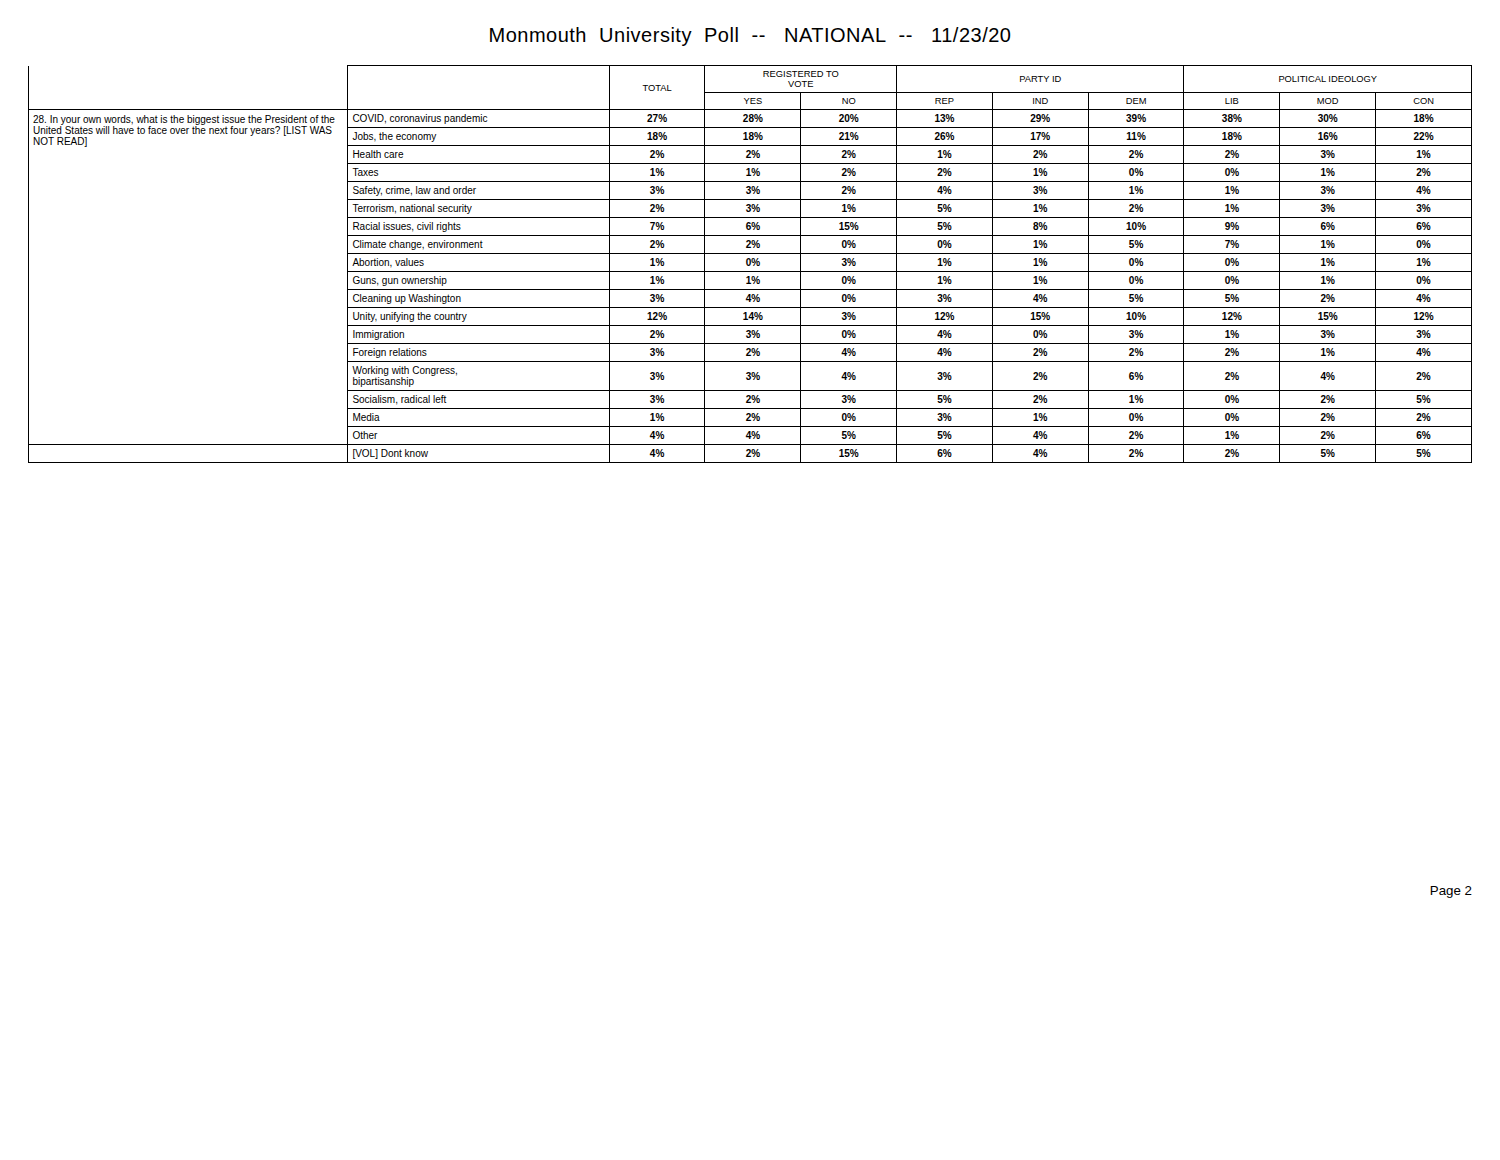Monmouth University Poll -- NATIONAL -- 11/23/20
| | | TOTAL | REGISTERED TO VOTE | PARTY ID | POLITICAL IDEOLOGY |
| --- | --- | --- | --- | --- | --- |
| Yes | No | Rep | Ind | Dem | Lib | Mod | Con |
| 28. In your own words, what is the biggest issue the President of the United States will have to face over the next four years? [LIST WAS NOT READ] | COVID, coronavirus pandemic | 27% | 28% | 20% | 13% | 29% | 39% | 38% | 30% | 18% |
| Jobs, the economy | 18% | 18% | 21% | 26% | 17% | 11% | 18% | 16% | 22% |
| Health care | 2% | 2% | 2% | 1% | 2% | 2% | 2% | 3% | 1% |
| Taxes | 1% | 1% | 2% | 2% | 1% | 0% | 0% | 1% | 2% |
| Safety, crime, law and order | 3% | 3% | 2% | 4% | 3% | 1% | 1% | 3% | 4% |
| Terrorism, national security | 2% | 3% | 1% | 5% | 1% | 2% | 1% | 3% | 3% |
| Racial issues, civil rights | 7% | 6% | 15% | 5% | 8% | 10% | 9% | 6% | 6% |
| Climate change, environment | 2% | 2% | 0% | 0% | 1% | 5% | 7% | 1% | 0% |
| Abortion, values | 1% | 0% | 3% | 1% | 1% | 0% | 0% | 1% | 1% |
| Guns, gun ownership | 1% | 1% | 0% | 1% | 1% | 0% | 0% | 1% | 0% |
| Cleaning up Washington | 3% | 4% | 0% | 3% | 4% | 5% | 5% | 2% | 4% |
| Unity, unifying the country | 12% | 14% | 3% | 12% | 15% | 10% | 12% | 15% | 12% |
| Immigration | 2% | 3% | 0% | 4% | 0% | 3% | 1% | 3% | 3% |
| Foreign relations | 3% | 2% | 4% | 4% | 2% | 2% | 2% | 1% | 4% |
| Working with Congress, bipartisanship | 3% | 3% | 4% | 3% | 2% | 6% | 2% | 4% | 2% |
| Socialism, radical left | 3% | 2% | 3% | 5% | 2% | 1% | 0% | 2% | 5% |
| Media | 1% | 2% | 0% | 3% | 1% | 0% | 0% | 2% | 2% |
| Other | 4% | 4% | 5% | 5% | 4% | 2% | 1% | 2% | 6% |
| | [VOL] Dont know | 4% | 2% | 15% | 6% | 4% | 2% | 2% | 5% | 5% |
Page 2